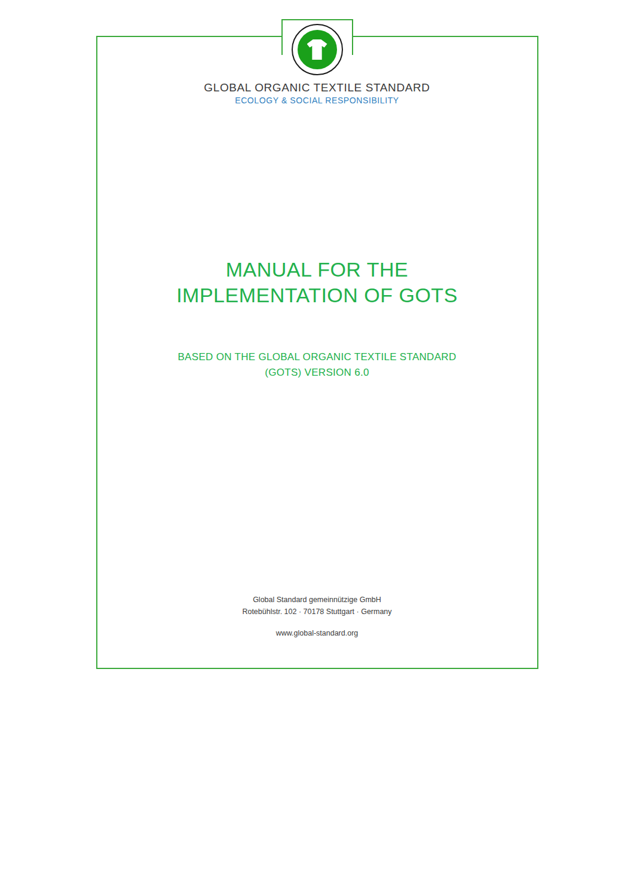GLOBAL ORGANIC TEXTILE STANDARD
ECOLOGY & SOCIAL RESPONSIBILITY
MANUAL FOR THE
IMPLEMENTATION OF GOTS
BASED ON THE GLOBAL ORGANIC TEXTILE STANDARD
(GOTS) VERSION 6.0
Global Standard gemeinnützige GmbH
Rotebühlstr. 102 · 70178 Stuttgart · Germany
www.global-standard.org